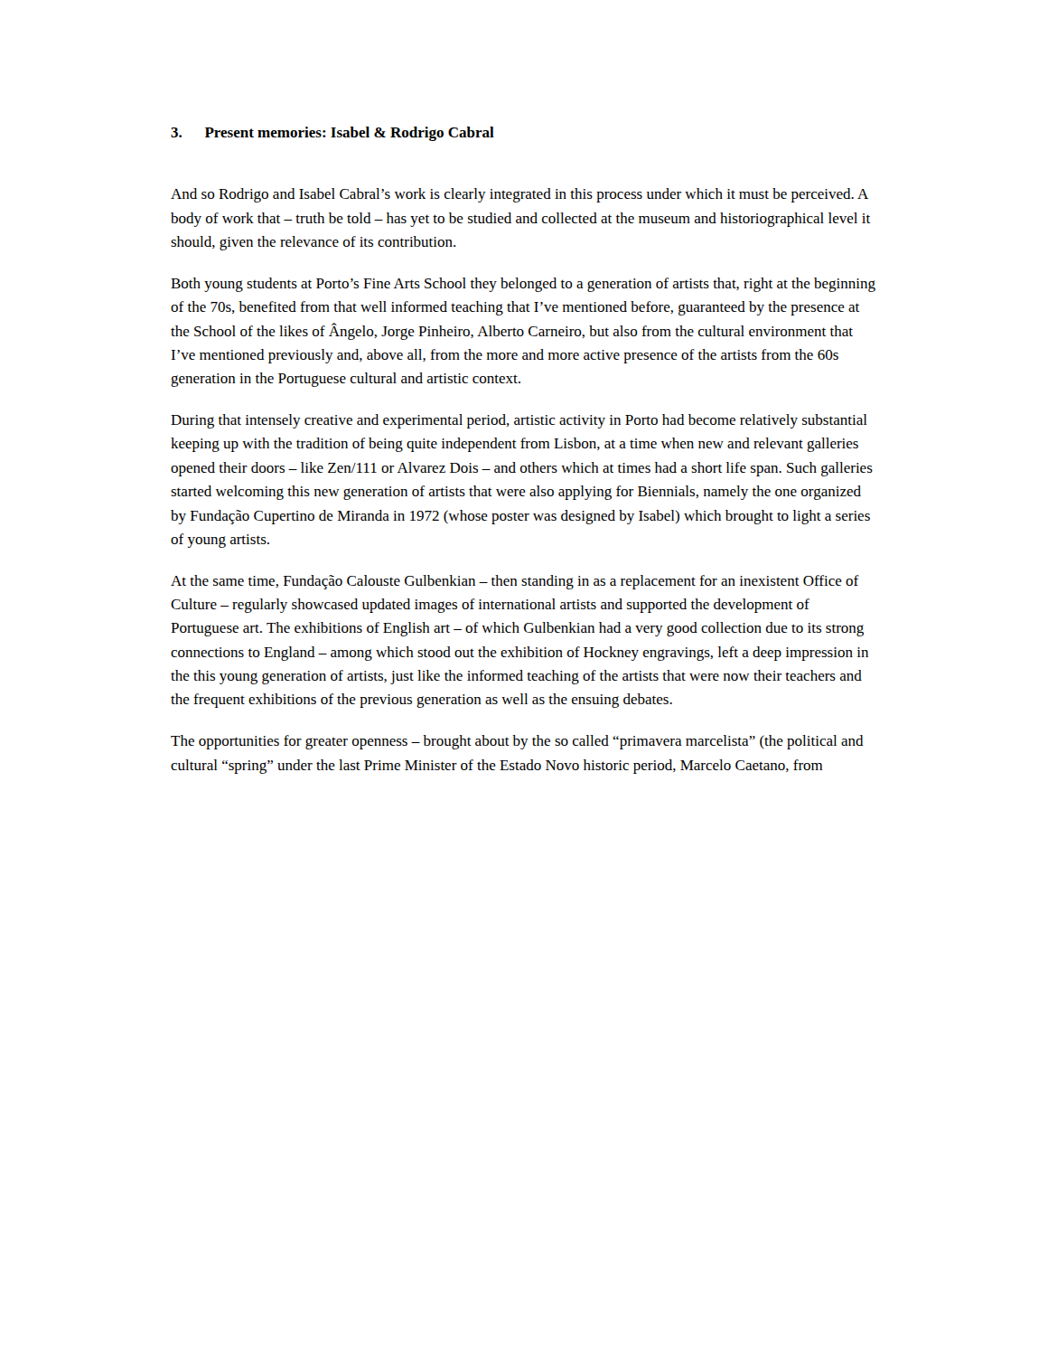3. Present memories: Isabel & Rodrigo Cabral
And so Rodrigo and Isabel Cabral’s work is clearly integrated in this process under which it must be perceived. A body of work that – truth be told – has yet to be studied and collected at the museum and historiographical level it should, given the relevance of its contribution.
Both young students at Porto’s Fine Arts School they belonged to a generation of artists that, right at the beginning of the 70s, benefited from that well informed teaching that I’ve mentioned before, guaranteed by the presence at the School of the likes of Ângelo, Jorge Pinheiro, Alberto Carneiro, but also from the cultural environment that I’ve mentioned previously and, above all, from the more and more active presence of the artists from the 60s generation in the Portuguese cultural and artistic context.
During that intensely creative and experimental period, artistic activity in Porto had become relatively substantial keeping up with the tradition of being quite independent from Lisbon, at a time when new and relevant galleries opened their doors – like Zen/111 or Alvarez Dois – and others which at times had a short life span. Such galleries started welcoming this new generation of artists that were also applying for Biennials, namely the one organized by Fundação Cupertino de Miranda in 1972 (whose poster was designed by Isabel) which brought to light a series of young artists.
At the same time, Fundação Calouste Gulbenkian – then standing in as a replacement for an inexistent Office of Culture – regularly showcased updated images of international artists and supported the development of Portuguese art. The exhibitions of English art – of which Gulbenkian had a very good collection due to its strong connections to England – among which stood out the exhibition of Hockney engravings, left a deep impression in the this young generation of artists, just like the informed teaching of the artists that were now their teachers and the frequent exhibitions of the previous generation as well as the ensuing debates.
The opportunities for greater openness – brought about by the so called “primavera marcelista” (the political and cultural “spring” under the last Prime Minister of the Estado Novo historic period, Marcelo Caetano, from